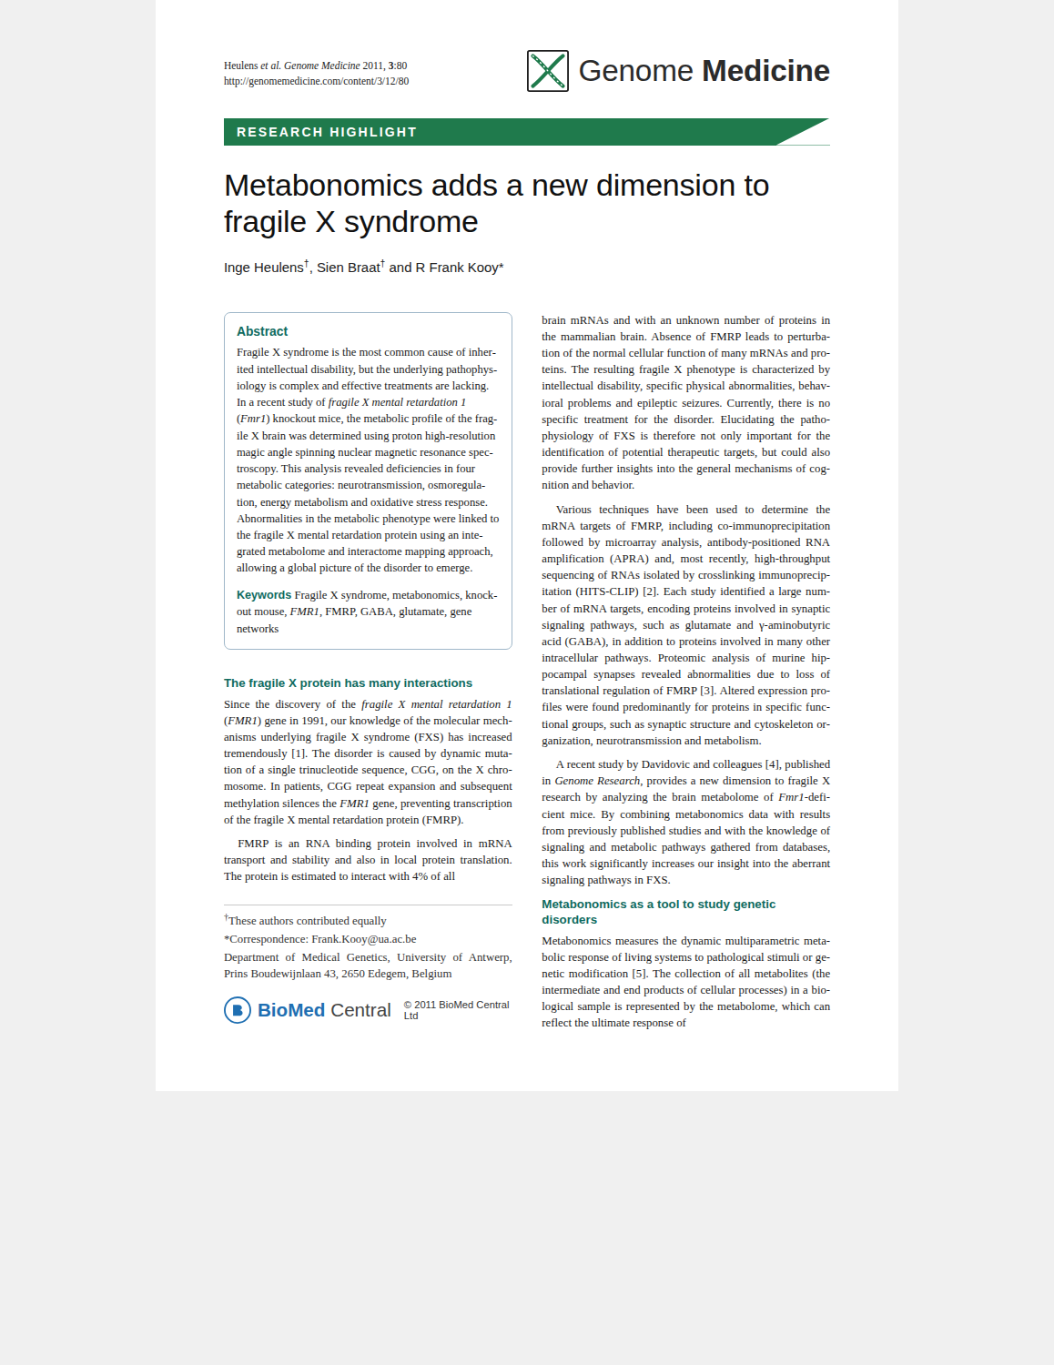Heulens et al. Genome Medicine 2011, 3:80
http://genomemedicine.com/content/3/12/80
Genome Medicine
RESEARCH HIGHLIGHT
Metabonomics adds a new dimension to
fragile X syndrome
Inge Heulens†, Sien Braat† and R Frank Kooy*
Abstract
Fragile X syndrome is the most common cause of inherited intellectual disability, but the underlying pathophysiology is complex and effective treatments are lacking. In a recent study of fragile X mental retardation 1 (Fmr1) knockout mice, the metabolic profile of the fragile X brain was determined using proton high-resolution magic angle spinning nuclear magnetic resonance spectroscopy. This analysis revealed deficiencies in four metabolic categories: neurotransmission, osmoregulation, energy metabolism and oxidative stress response. Abnormalities in the metabolic phenotype were linked to the fragile X mental retardation protein using an integrated metabolome and interactome mapping approach, allowing a global picture of the disorder to emerge.
Keywords Fragile X syndrome, metabonomics, knockout mouse, FMR1, FMRP, GABA, glutamate, gene networks
The fragile X protein has many interactions
Since the discovery of the fragile X mental retardation 1 (FMR1) gene in 1991, our knowledge of the molecular mechanisms underlying fragile X syndrome (FXS) has increased tremendously [1]. The disorder is caused by dynamic mutation of a single trinucleotide sequence, CGG, on the X chromosome. In patients, CGG repeat expansion and subsequent methylation silences the FMR1 gene, preventing transcription of the fragile X mental retardation protein (FMRP).
FMRP is an RNA binding protein involved in mRNA transport and stability and also in local protein translation. The protein is estimated to interact with 4% of all
†These authors contributed equally
*Correspondence: Frank.Kooy@ua.ac.be
Department of Medical Genetics, University of Antwerp, Prins Boudewijnlaan 43, 2650 Edegem, Belgium
BioMed Central
© 2011 BioMed Central Ltd
brain mRNAs and with an unknown number of proteins in the mammalian brain. Absence of FMRP leads to perturbation of the normal cellular function of many mRNAs and proteins. The resulting fragile X phenotype is characterized by intellectual disability, specific physical abnormalities, behavioral problems and epileptic seizures. Currently, there is no specific treatment for the disorder. Elucidating the pathophysiology of FXS is therefore not only important for the identification of potential therapeutic targets, but could also provide further insights into the general mechanisms of cognition and behavior.
Various techniques have been used to determine the mRNA targets of FMRP, including co-immunoprecipitation followed by microarray analysis, antibody-positioned RNA amplification (APRA) and, most recently, high-throughput sequencing of RNAs isolated by crosslinking immunoprecipitation (HITS-CLIP) [2]. Each study identified a large number of mRNA targets, encoding proteins involved in synaptic signaling pathways, such as glutamate and γ-aminobutyric acid (GABA), in addition to proteins involved in many other intracellular pathways. Proteomic analysis of murine hippocampal synapses revealed abnormalities due to loss of translational regulation of FMRP [3]. Altered expression profiles were found predominantly for proteins in specific functional groups, such as synaptic structure and cytoskeleton organization, neurotransmission and metabolism.
A recent study by Davidovic and colleagues [4], published in Genome Research, provides a new dimension to fragile X research by analyzing the brain metabolome of Fmr1-deficient mice. By combining metabonomics data with results from previously published studies and with the knowledge of signaling and metabolic pathways gathered from databases, this work significantly increases our insight into the aberrant signaling pathways in FXS.
Metabonomics as a tool to study genetic disorders
Metabonomics measures the dynamic multiparametric metabolic response of living systems to pathological stimuli or genetic modification [5]. The collection of all metabolites (the intermediate and end products of cellular processes) in a biological sample is represented by the metabolome, which can reflect the ultimate response of